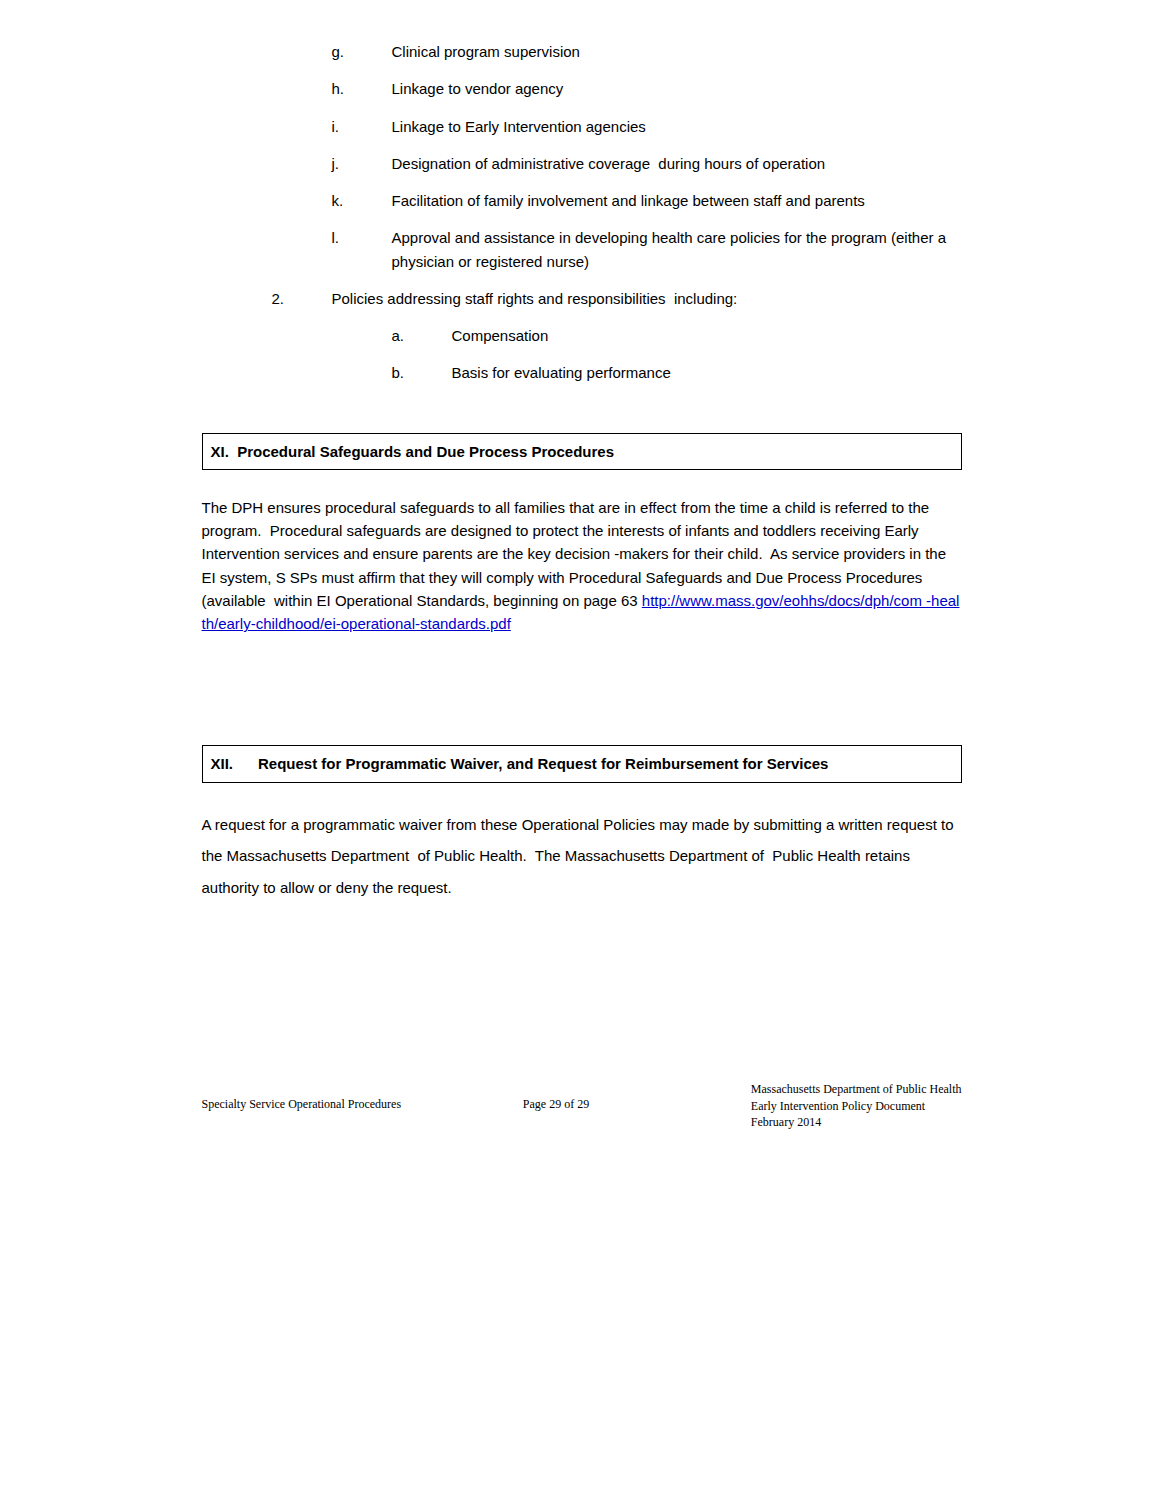g. Clinical program supervision
h. Linkage to vendor agency
i. Linkage to Early Intervention agencies
j. Designation of administrative coverage during hours of operation
k. Facilitation of family involvement and linkage between staff and parents
l. Approval and assistance in developing health care policies for the program (either a physician or registered nurse)
2. Policies addressing staff rights and responsibilities including:
a. Compensation
b. Basis for evaluating performance
XI. Procedural Safeguards and Due Process Procedures
The DPH ensures procedural safeguards to all families that are in effect from the time a child is referred to the program. Procedural safeguards are designed to protect the interests of infants and toddlers receiving Early Intervention services and ensure parents are the key decision -makers for their child. As service providers in the EI system, S SPs must affirm that they will comply with Procedural Safeguards and Due Process Procedures (available within EI Operational Standards, beginning on page 63 http://www.mass.gov/eohhs/docs/dph/com -health/early-childhood/ei-operational-standards.pdf
XII. Request for Programmatic Waiver, and Request for Reimbursement for Services
A request for a programmatic waiver from these Operational Policies may made by submitting a written request to the Massachusetts Department of Public Health. The Massachusetts Department of Public Health retains authority to allow or deny the request.
Specialty Service Operational Procedures
Page 29 of 29
Massachusetts Department of Public Health
Early Intervention Policy Document
February 2014